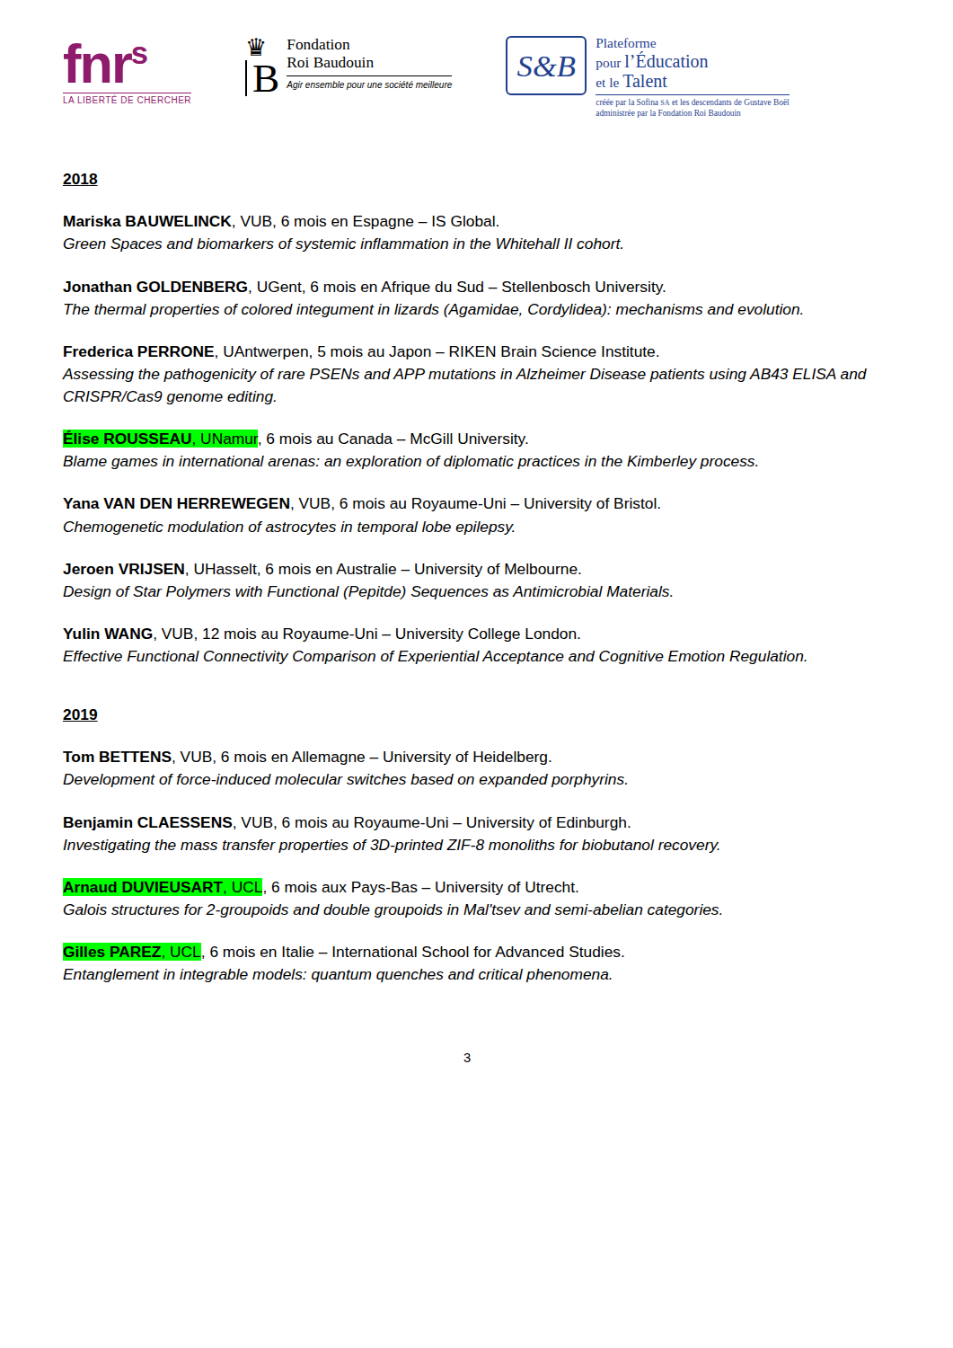fnrs
La liberté de chercher
♛
B
Fondation
Roi Baudouin
Agir ensemble pour une société meilleure
S&B
Plateforme
pour l’Éducation
et le Talent
créée par la Sofina SA et les descendants de Gustave Boël
administrée par la Fondation Roi Baudouin
2018
Mariska BAUWELINCK, VUB, 6 mois en Espagne – IS Global.
Green Spaces and biomarkers of systemic inflammation in the Whitehall II cohort.
Jonathan GOLDENBERG, UGent, 6 mois en Afrique du Sud – Stellenbosch University.
The thermal properties of colored integument in lizards (Agamidae, Cordylidea): mechanisms and evolution.
Frederica PERRONE, UAntwerpen, 5 mois au Japon – RIKEN Brain Science Institute.
Assessing the pathogenicity of rare PSENs and APP mutations in Alzheimer Disease patients using AB43 ELISA and CRISPR/Cas9 genome editing.
Élise ROUSSEAU, UNamur, 6 mois au Canada – McGill University.
Blame games in international arenas: an exploration of diplomatic practices in the Kimberley process.
Yana VAN DEN HERREWEGEN, VUB, 6 mois au Royaume-Uni – University of Bristol.
Chemogenetic modulation of astrocytes in temporal lobe epilepsy.
Jeroen VRIJSEN, UHasselt, 6 mois en Australie – University of Melbourne.
Design of Star Polymers with Functional (Pepitde) Sequences as Antimicrobial Materials.
Yulin WANG, VUB, 12 mois au Royaume-Uni – University College London.
Effective Functional Connectivity Comparison of Experiential Acceptance and Cognitive Emotion Regulation.
2019
Tom BETTENS, VUB, 6 mois en Allemagne – University of Heidelberg.
Development of force-induced molecular switches based on expanded porphyrins.
Benjamin CLAESSENS, VUB, 6 mois au Royaume-Uni – University of Edinburgh.
Investigating the mass transfer properties of 3D-printed ZIF-8 monoliths for biobutanol recovery.
Arnaud DUVIEUSART, UCL, 6 mois aux Pays-Bas – University of Utrecht.
Galois structures for 2-groupoids and double groupoids in Mal'tsev and semi-abelian categories.
Gilles PAREZ, UCL, 6 mois en Italie – International School for Advanced Studies.
Entanglement in integrable models: quantum quenches and critical phenomena.
3